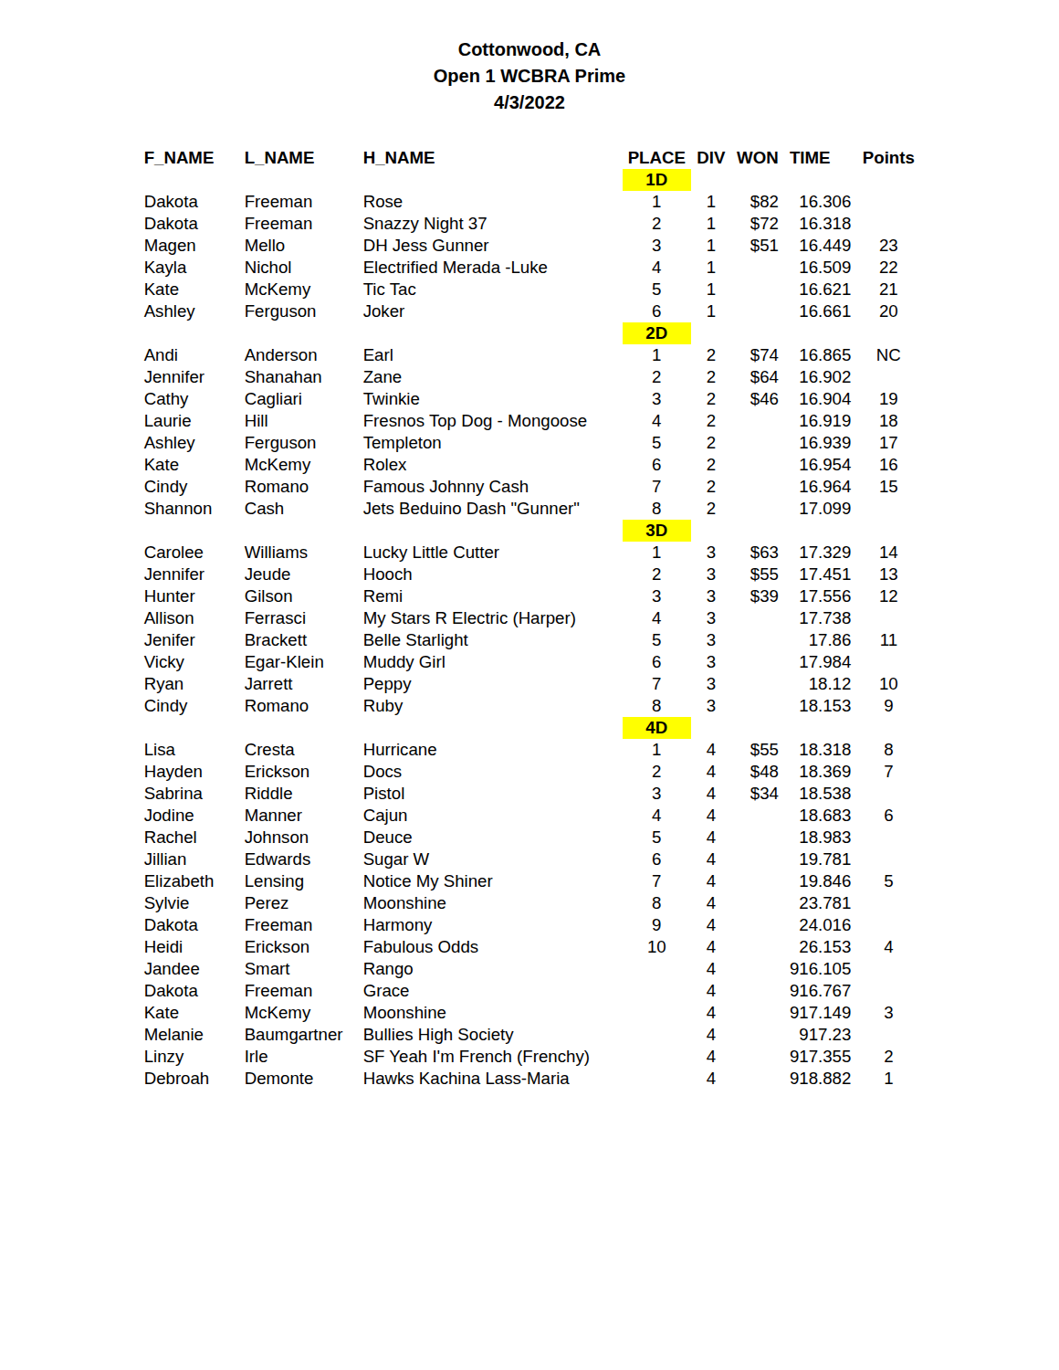Cottonwood, CA
Open 1 WCBRA Prime
4/3/2022
| F_NAME | L_NAME | H_NAME | PLACE | DIV | WON | TIME | Points |
| --- | --- | --- | --- | --- | --- | --- | --- |
| | 1D | |
| Dakota | Freeman | Rose | 1 | 1 | $82 | 16.306 | |
| Dakota | Freeman | Snazzy Night 37 | 2 | 1 | $72 | 16.318 | |
| Magen | Mello | DH Jess Gunner | 3 | 1 | $51 | 16.449 | 23 |
| Kayla | Nichol | Electrified Merada -Luke | 4 | 1 | | 16.509 | 22 |
| Kate | McKemy | Tic Tac | 5 | 1 | | 16.621 | 21 |
| Ashley | Ferguson | Joker | 6 | 1 | | 16.661 | 20 |
| | 2D | |
| Andi | Anderson | Earl | 1 | 2 | $74 | 16.865 | NC |
| Jennifer | Shanahan | Zane | 2 | 2 | $64 | 16.902 | |
| Cathy | Cagliari | Twinkie | 3 | 2 | $46 | 16.904 | 19 |
| Laurie | Hill | Fresnos Top Dog - Mongoose | 4 | 2 | | 16.919 | 18 |
| Ashley | Ferguson | Templeton | 5 | 2 | | 16.939 | 17 |
| Kate | McKemy | Rolex | 6 | 2 | | 16.954 | 16 |
| Cindy | Romano | Famous Johnny Cash | 7 | 2 | | 16.964 | 15 |
| Shannon | Cash | Jets Beduino Dash "Gunner" | 8 | 2 | | 17.099 | |
| | 3D | |
| Carolee | Williams | Lucky Little Cutter | 1 | 3 | $63 | 17.329 | 14 |
| Jennifer | Jeude | Hooch | 2 | 3 | $55 | 17.451 | 13 |
| Hunter | Gilson | Remi | 3 | 3 | $39 | 17.556 | 12 |
| Allison | Ferrasci | My Stars R Electric (Harper) | 4 | 3 | | 17.738 | |
| Jenifer | Brackett | Belle Starlight | 5 | 3 | | 17.86 | 11 |
| Vicky | Egar-Klein | Muddy Girl | 6 | 3 | | 17.984 | |
| Ryan | Jarrett | Peppy | 7 | 3 | | 18.12 | 10 |
| Cindy | Romano | Ruby | 8 | 3 | | 18.153 | 9 |
| | 4D | |
| Lisa | Cresta | Hurricane | 1 | 4 | $55 | 18.318 | 8 |
| Hayden | Erickson | Docs | 2 | 4 | $48 | 18.369 | 7 |
| Sabrina | Riddle | Pistol | 3 | 4 | $34 | 18.538 | |
| Jodine | Manner | Cajun | 4 | 4 | | 18.683 | 6 |
| Rachel | Johnson | Deuce | 5 | 4 | | 18.983 | |
| Jillian | Edwards | Sugar W | 6 | 4 | | 19.781 | |
| Elizabeth | Lensing | Notice My Shiner | 7 | 4 | | 19.846 | 5 |
| Sylvie | Perez | Moonshine | 8 | 4 | | 23.781 | |
| Dakota | Freeman | Harmony | 9 | 4 | | 24.016 | |
| Heidi | Erickson | Fabulous Odds | 10 | 4 | | 26.153 | 4 |
| Jandee | Smart | Rango | | 4 | | 916.105 | |
| Dakota | Freeman | Grace | | 4 | | 916.767 | |
| Kate | McKemy | Moonshine | | 4 | | 917.149 | 3 |
| Melanie | Baumgartner | Bullies High Society | | 4 | | 917.23 | |
| Linzy | Irle | SF Yeah I'm French (Frenchy) | | 4 | | 917.355 | 2 |
| Debroah | Demonte | Hawks Kachina Lass-Maria | | 4 | | 918.882 | 1 |